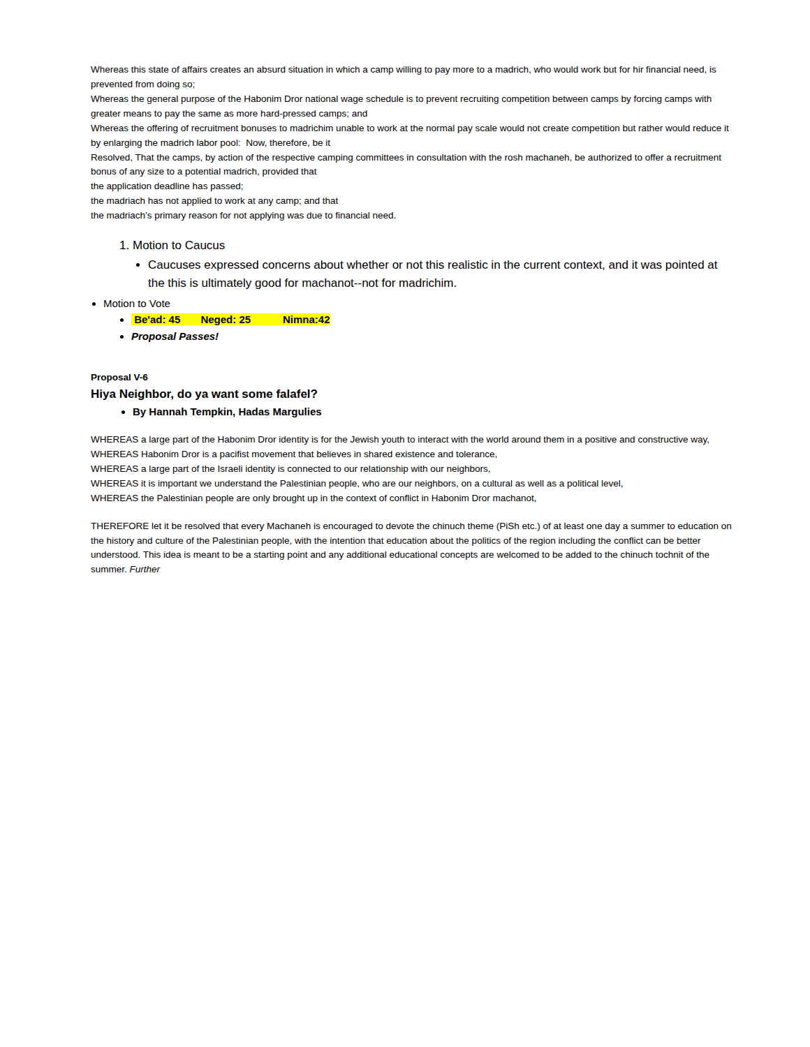Whereas this state of affairs creates an absurd situation in which a camp willing to pay more to a madrich, who would work but for hir financial need, is prevented from doing so;
Whereas the general purpose of the Habonim Dror national wage schedule is to prevent recruiting competition between camps by forcing camps with greater means to pay the same as more hard-pressed camps; and
Whereas the offering of recruitment bonuses to madrichim unable to work at the normal pay scale would not create competition but rather would reduce it by enlarging the madrich labor pool: Now, therefore, be it
Resolved, That the camps, by action of the respective camping committees in consultation with the rosh machaneh, be authorized to offer a recruitment bonus of any size to a potential madrich, provided that
the application deadline has passed;
the madriach has not applied to work at any camp; and that
the madriach’s primary reason for not applying was due to financial need.
Motion to Caucus
Caucuses expressed concerns about whether or not this realistic in the current context, and it was pointed at the this is ultimately good for machanot--not for madrichim.
Motion to Vote
Be'ad: 45 Neged: 25 Nimna:42
Proposal Passes!
Proposal V-6
Hiya Neighbor, do ya want some falafel?
By Hannah Tempkin, Hadas Margulies
WHEREAS a large part of the Habonim Dror identity is for the Jewish youth to interact with the world around them in a positive and constructive way,
WHEREAS Habonim Dror is a pacifist movement that believes in shared existence and tolerance,
WHEREAS a large part of the Israeli identity is connected to our relationship with our neighbors,
WHEREAS it is important we understand the Palestinian people, who are our neighbors, on a cultural as well as a political level,
WHEREAS the Palestinian people are only brought up in the context of conflict in Habonim Dror machanot,
THEREFORE let it be resolved that every Machaneh is encouraged to devote the chinuch theme (PiSh etc.) of at least one day a summer to education on the history and culture of the Palestinian people, with the intention that education about the politics of the region including the conflict can be better understood. This idea is meant to be a starting point and any additional educational concepts are welcomed to be added to the chinuch tochnit of the summer. Further